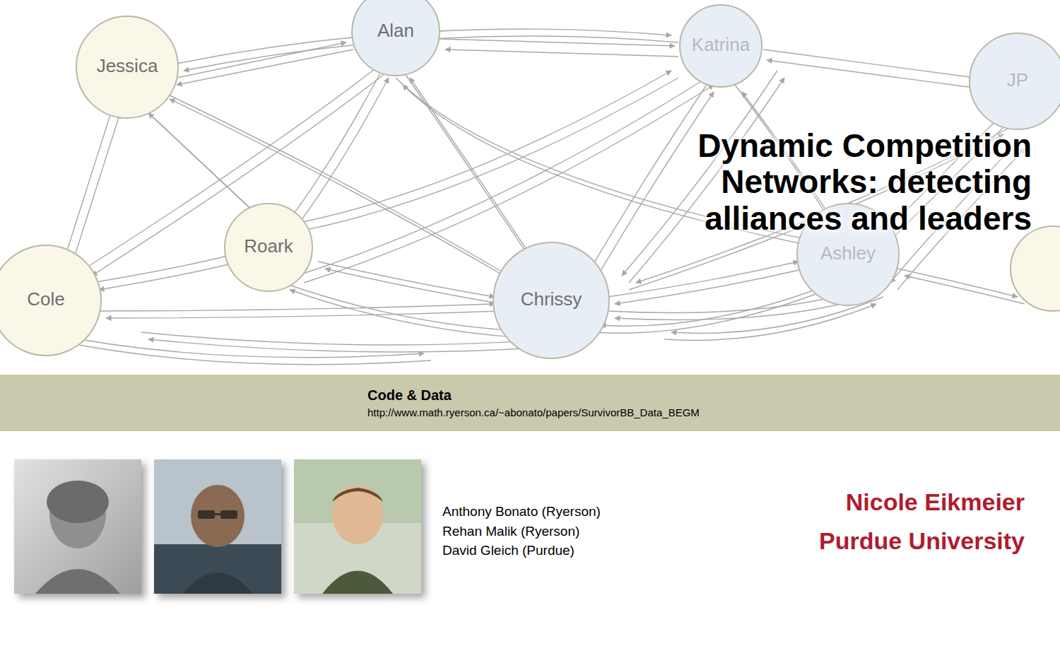Jessica Alan Katrina JP Roark Chrissy Cole Ashley
Dynamic Competition Networks: detecting alliances and leaders
Code & Data
http://www.math.ryerson.ca/~abonato/papers/SurvivorBB_Data_BEGM
Anthony Bonato (Ryerson)
Rehan Malik (Ryerson)
David Gleich (Purdue)
Nicole Eikmeier
Purdue University